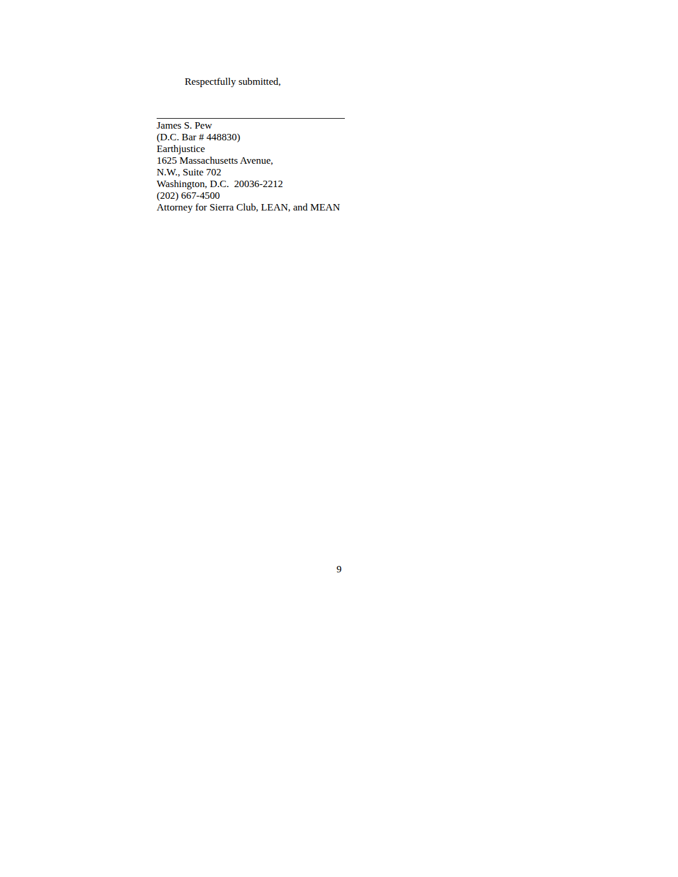Respectfully submitted,
James S. Pew
(D.C. Bar # 448830)
Earthjustice
1625 Massachusetts Avenue,
N.W., Suite 702
Washington, D.C. 20036-2212
(202) 667-4500
Attorney for Sierra Club, LEAN, and MEAN
9